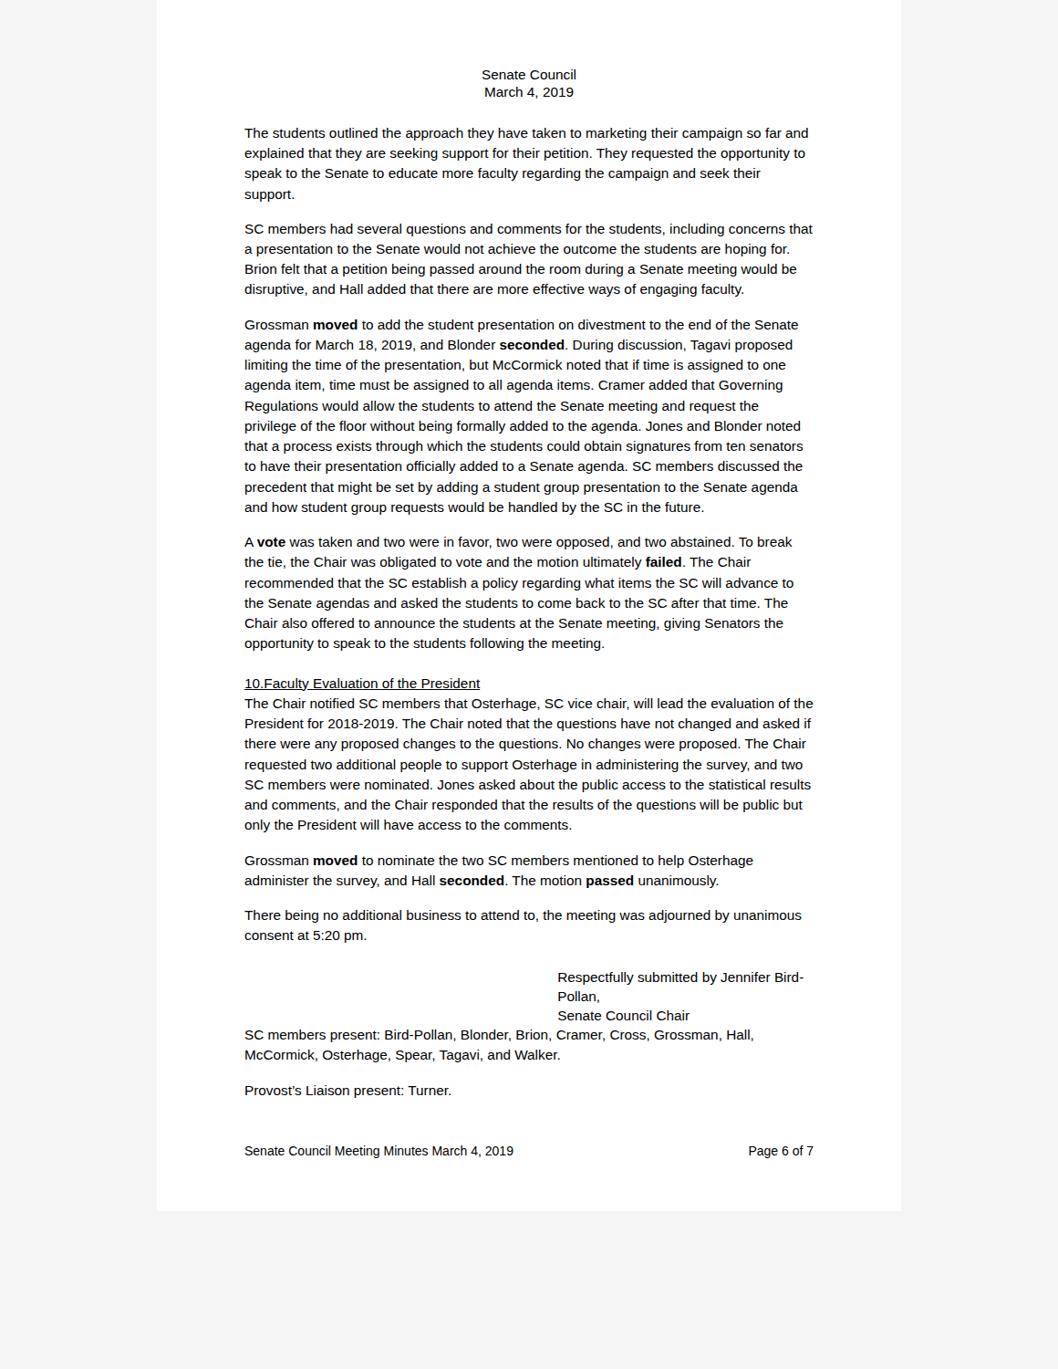Senate Council
March 4, 2019
The students outlined the approach they have taken to marketing their campaign so far and explained that they are seeking support for their petition. They requested the opportunity to speak to the Senate to educate more faculty regarding the campaign and seek their support.
SC members had several questions and comments for the students, including concerns that a presentation to the Senate would not achieve the outcome the students are hoping for. Brion felt that a petition being passed around the room during a Senate meeting would be disruptive, and Hall added that there are more effective ways of engaging faculty.
Grossman moved to add the student presentation on divestment to the end of the Senate agenda for March 18, 2019, and Blonder seconded. During discussion, Tagavi proposed limiting the time of the presentation, but McCormick noted that if time is assigned to one agenda item, time must be assigned to all agenda items. Cramer added that Governing Regulations would allow the students to attend the Senate meeting and request the privilege of the floor without being formally added to the agenda. Jones and Blonder noted that a process exists through which the students could obtain signatures from ten senators to have their presentation officially added to a Senate agenda. SC members discussed the precedent that might be set by adding a student group presentation to the Senate agenda and how student group requests would be handled by the SC in the future.
A vote was taken and two were in favor, two were opposed, and two abstained. To break the tie, the Chair was obligated to vote and the motion ultimately failed. The Chair recommended that the SC establish a policy regarding what items the SC will advance to the Senate agendas and asked the students to come back to the SC after that time. The Chair also offered to announce the students at the Senate meeting, giving Senators the opportunity to speak to the students following the meeting.
10.Faculty Evaluation of the President
The Chair notified SC members that Osterhage, SC vice chair, will lead the evaluation of the President for 2018-2019. The Chair noted that the questions have not changed and asked if there were any proposed changes to the questions. No changes were proposed. The Chair requested two additional people to support Osterhage in administering the survey, and two SC members were nominated. Jones asked about the public access to the statistical results and comments, and the Chair responded that the results of the questions will be public but only the President will have access to the comments.
Grossman moved to nominate the two SC members mentioned to help Osterhage administer the survey, and Hall seconded. The motion passed unanimously.
There being no additional business to attend to, the meeting was adjourned by unanimous consent at 5:20 pm.
Respectfully submitted by Jennifer Bird-Pollan,
Senate Council Chair
SC members present: Bird-Pollan, Blonder, Brion, Cramer, Cross, Grossman, Hall, McCormick, Osterhage, Spear, Tagavi, and Walker.
Provost’s Liaison present: Turner.
Senate Council Meeting Minutes March 4, 2019 Page 6 of 7